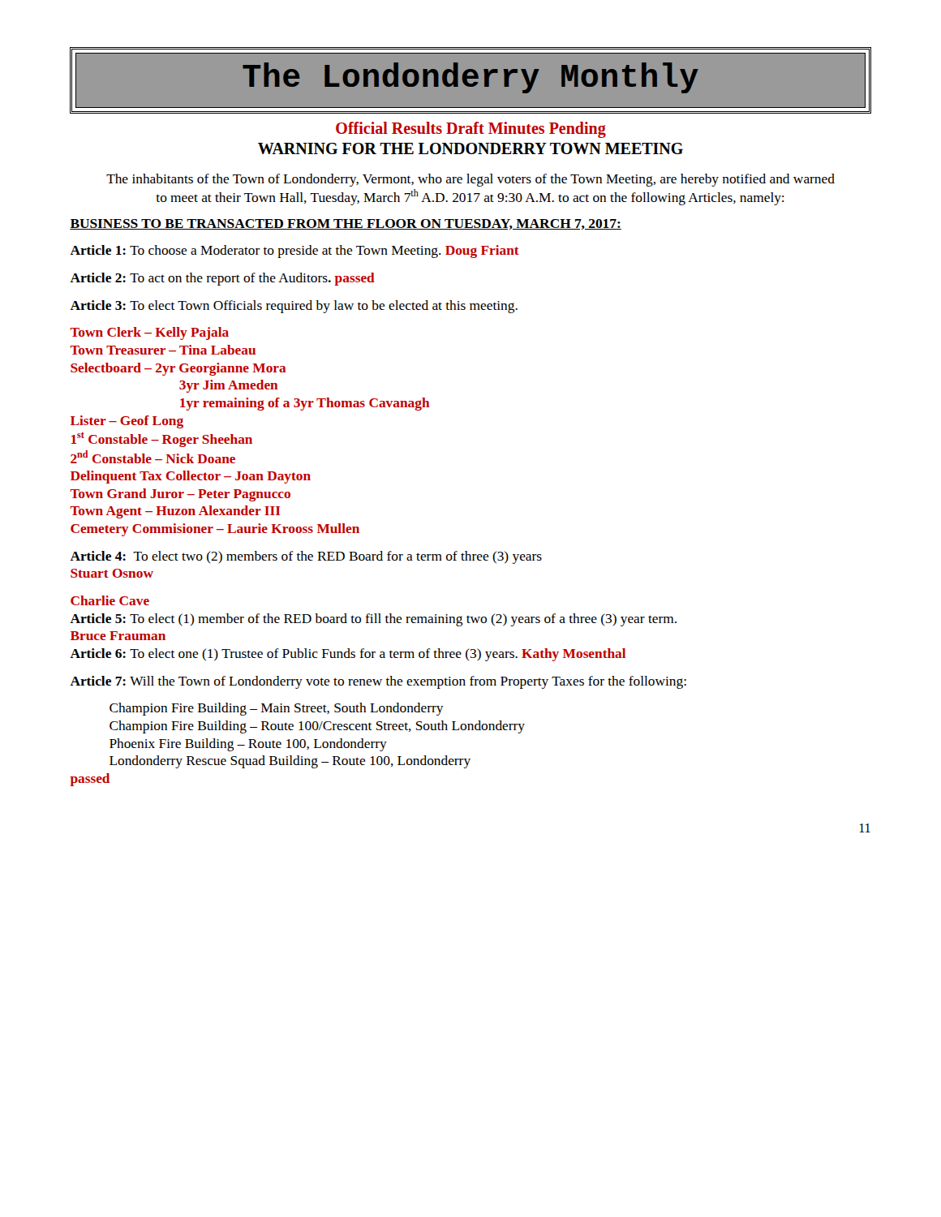The Londonderry Monthly
Official Results Draft Minutes Pending
WARNING FOR THE LONDONDERRY TOWN MEETING
The inhabitants of the Town of Londonderry, Vermont, who are legal voters of the Town Meeting, are hereby notified and warned to meet at their Town Hall, Tuesday, March 7th A.D. 2017 at 9:30 A.M. to act on the following Articles, namely:
BUSINESS TO BE TRANSACTED FROM THE FLOOR ON TUESDAY, MARCH 7, 2017:
Article 1: To choose a Moderator to preside at the Town Meeting. Doug Friant
Article 2: To act on the report of the Auditors. passed
Article 3: To elect Town Officials required by law to be elected at this meeting.
Town Clerk – Kelly Pajala
Town Treasurer – Tina Labeau
Selectboard – 2yr Georgianne Mora
3yr Jim Ameden
1yr remaining of a 3yr Thomas Cavanagh
Lister – Geof Long
1st Constable – Roger Sheehan
2nd Constable – Nick Doane
Delinquent Tax Collector – Joan Dayton
Town Grand Juror – Peter Pagnucco
Town Agent – Huzon Alexander III
Cemetery Commisioner – Laurie Krooss Mullen
Article 4: To elect two (2) members of the RED Board for a term of three (3) years
Stuart Osnow
Charlie Cave
Article 5: To elect (1) member of the RED board to fill the remaining two (2) years of a three (3) year term.
Bruce Frauman
Article 6: To elect one (1) Trustee of Public Funds for a term of three (3) years. Kathy Mosenthal
Article 7: Will the Town of Londonderry vote to renew the exemption from Property Taxes for the following:
Champion Fire Building – Main Street, South Londonderry
Champion Fire Building – Route 100/Crescent Street, South Londonderry
Phoenix Fire Building – Route 100, Londonderry
Londonderry Rescue Squad Building – Route 100, Londonderry
passed
11